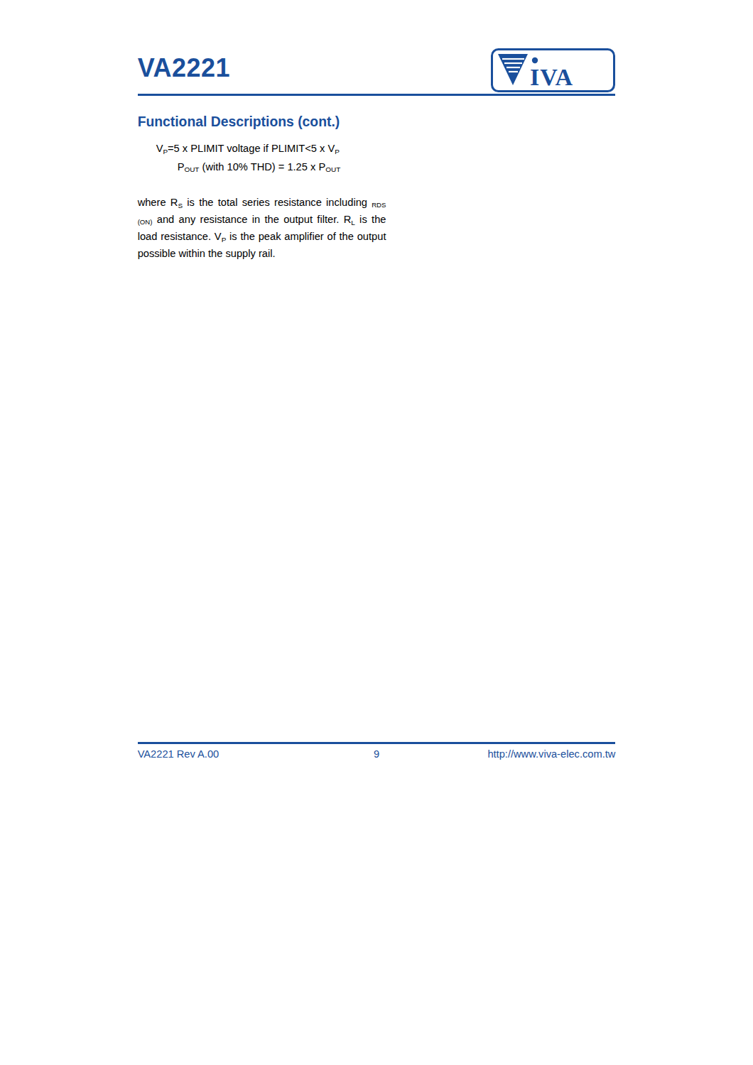VA2221
IVA
Functional Descriptions (cont.)
VP=5 x PLIMIT voltage if PLIMIT<5 x VP
POUT (with 10% THD) = 1.25 x POUT
where RS is the total series resistance including RDS (ON) and any resistance in the output filter. RL is the load resistance. VP is the peak amplifier of the output possible within the supply rail.
VA2221 Rev A.00 9 http://www.viva-elec.com.tw